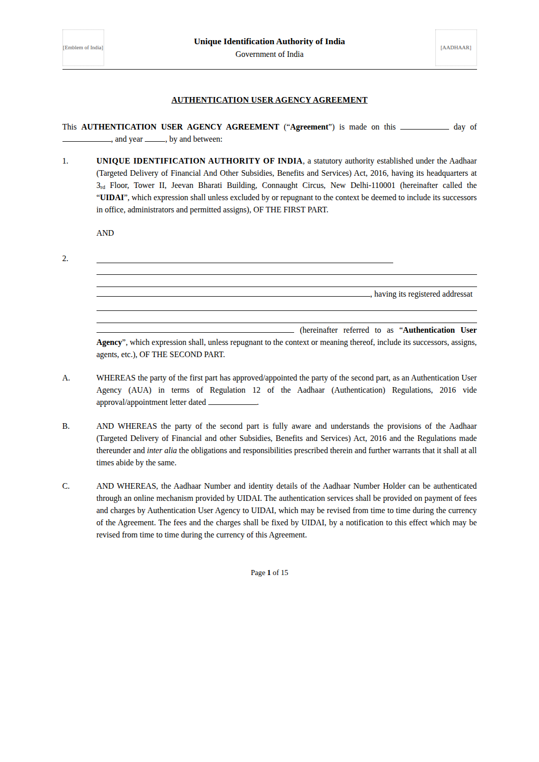[Emblem of India]
Unique Identification Authority of India
Government of India
[AADHAAR]
AUTHENTICATION USER AGENCY AGREEMENT
This AUTHENTICATION USER AGENCY AGREEMENT (“Agreement”) is made on this day of , and year , by and between:
UNIQUE IDENTIFICATION AUTHORITY OF INDIA, a statutory authority established under the Aadhaar (Targeted Delivery of Financial And Other Subsidies, Benefits and Services) Act, 2016, having its headquarters at 3rd Floor, Tower II, Jeevan Bharati Building, Connaught Circus, New Delhi-110001 (hereinafter called the “UIDAI”, which expression shall unless excluded by or repugnant to the context be deemed to include its successors in office, administrators and permitted assigns), OF THE FIRST PART.
AND
, having its registered addressat (hereinafter referred to as “Authentication User Agency”, which expression shall, unless repugnant to the context or meaning thereof, include its successors, assigns, agents, etc.), OF THE SECOND PART.
WHEREAS the party of the first part has approved/appointed the party of the second part, as an Authentication User Agency (AUA) in terms of Regulation 12 of the Aadhaar (Authentication) Regulations, 2016 vide approval/appointment letter dated .
AND WHEREAS the party of the second part is fully aware and understands the provisions of the Aadhaar (Targeted Delivery of Financial and other Subsidies, Benefits and Services) Act, 2016 and the Regulations made thereunder and inter alia the obligations and responsibilities prescribed therein and further warrants that it shall at all times abide by the same.
AND WHEREAS, the Aadhaar Number and identity details of the Aadhaar Number Holder can be authenticated through an online mechanism provided by UIDAI. The authentication services shall be provided on payment of fees and charges by Authentication User Agency to UIDAI, which may be revised from time to time during the currency of the Agreement. The fees and the charges shall be fixed by UIDAI, by a notification to this effect which may be revised from time to time during the currency of this Agreement.
Page 1 of 15